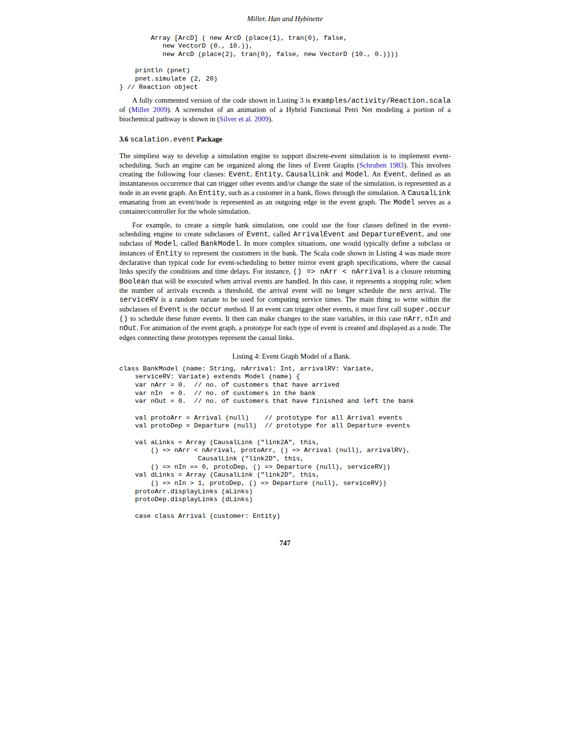Miller, Han and Hybinette
        Array [ArcD] ( new ArcD (place(1), tran(0), false,
           new VectorD (0., 10.)),
           new ArcD (place(2), tran(0), false, new VectorD (10., 0.))))

    println (pnet)
    pnet.simulate (2, 20)
} // Reaction object
A fully commented version of the code shown in Listing 3 is examples/activity/Reaction.scala of (Miller 2009). A screenshot of an animation of a Hybrid Functional Petri Net modeling a portion of a biochemical pathway is shown in (Silver et al. 2009).
3.6 scalation.event Package
The simpliest way to develop a simulation engine to support discrete-event simulation is to implement event-scheduling. Such an engine can be organized along the lines of Event Graphs (Schruben 1983). This involves creating the following four classes: Event, Entity, CausalLink and Model. An Event, defined as an instantaneous occurrence that can trigger other events and/or change the state of the simulation, is represented as a node in an event graph. An Entity, such as a customer in a bank, flows through the simulation. A CausalLink emanating from an event/node is represented as an outgoing edge in the event graph. The Model serves as a container/controller for the whole simulation.
For example, to create a simple bank simulation, one could use the four classes defined in the event-scheduling engine to create subclasses of Event, called ArrivalEvent and DepartureEvent, and one subclass of Model, called BankModel. In more complex situations, one would typically define a subclass or instances of Entity to represent the customers in the bank. The Scala code shown in Listing 4 was made more declarative than typical code for event-scheduling to better mirror event graph specifications, where the causal links specify the conditions and time delays. For instance, () => nArr < nArrival is a closure returning Boolean that will be executed when arrival events are handled. In this case, it represents a stopping rule; when the number of arrivals exceeds a threshold, the arrival event will no longer schedule the next arrival. The serviceRV is a random variate to be used for computing service times. The main thing to write within the subclasses of Event is the occur method. If an event can trigger other events, it must first call super.occur () to schedule these future events. It then can make changes to the state variables, in this case nArr, nIn and nOut. For animation of the event graph, a prototype for each type of event is created and displayed as a node. The edges connecting these prototypes represent the casual links.
Listing 4: Event Graph Model of a Bank.
class BankModel (name: String, nArrival: Int, arrivalRV: Variate,
    serviceRV: Variate) extends Model (name) {
    var nArr = 0.  // no. of customers that have arrived
    var nIn  = 0.  // no. of customers in the bank
    var nOut = 0.  // no. of customers that have finished and left the bank

    val protoArr = Arrival (null)    // prototype for all Arrival events
    val protoDep = Departure (null)  // prototype for all Departure events

    val aLinks = Array (CausalLink ("link2A", this,
        () => nArr < nArrival, protoArr, () => Arrival (null), arrivalRV),
                    CausalLink ("link2D", this,
        () => nIn == 0, protoDep, () => Departure (null), serviceRV))
    val dLinks = Array (CausalLink ("link2D", this,
        () => nIn > 1, protoDep, () => Departure (null), serviceRV))
    protoArr.displayLinks (aLinks)
    protoDep.displayLinks (dLinks)

    case class Arrival (customer: Entity)
747